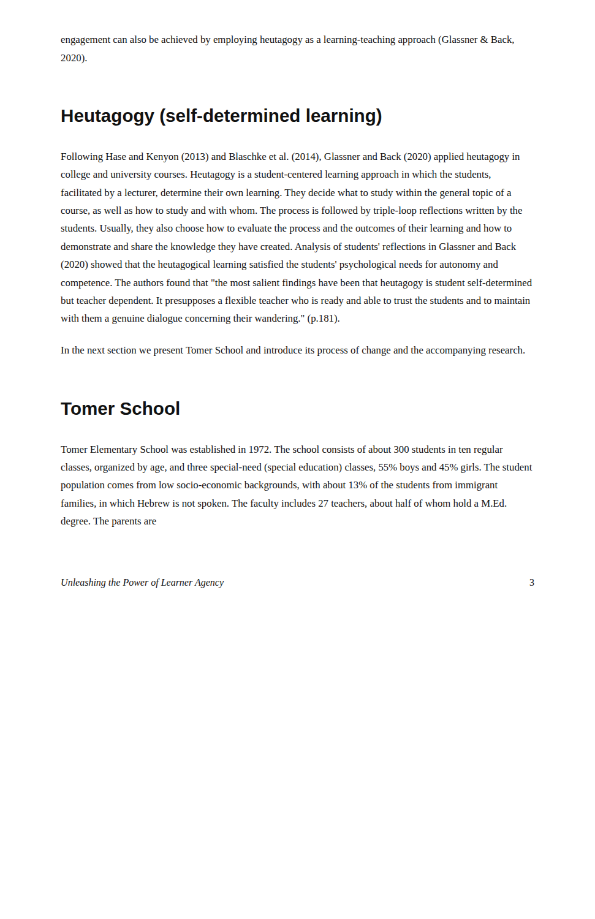engagement can also be achieved by employing heutagogy as a learning-teaching approach (Glassner & Back, 2020).
Heutagogy (self-determined learning)
Following Hase and Kenyon (2013) and Blaschke et al. (2014), Glassner and Back (2020) applied heutagogy in college and university courses. Heutagogy is a student-centered learning approach in which the students, facilitated by a lecturer, determine their own learning. They decide what to study within the general topic of a course, as well as how to study and with whom. The process is followed by triple-loop reflections written by the students. Usually, they also choose how to evaluate the process and the outcomes of their learning and how to demonstrate and share the knowledge they have created. Analysis of students' reflections in Glassner and Back (2020) showed that the heutagogical learning satisfied the students' psychological needs for autonomy and competence. The authors found that "the most salient findings have been that heutagogy is student self-determined but teacher dependent. It presupposes a flexible teacher who is ready and able to trust the students and to maintain with them a genuine dialogue concerning their wandering." (p.181).
In the next section we present Tomer School and introduce its process of change and the accompanying research.
Tomer School
Tomer Elementary School was established in 1972. The school consists of about 300 students in ten regular classes, organized by age, and three special-need (special education) classes, 55% boys and 45% girls. The student population comes from low socio-economic backgrounds, with about 13% of the students from immigrant families, in which Hebrew is not spoken. The faculty includes 27 teachers, about half of whom hold a M.Ed. degree. The parents are
Unleashing the Power of Learner Agency 3